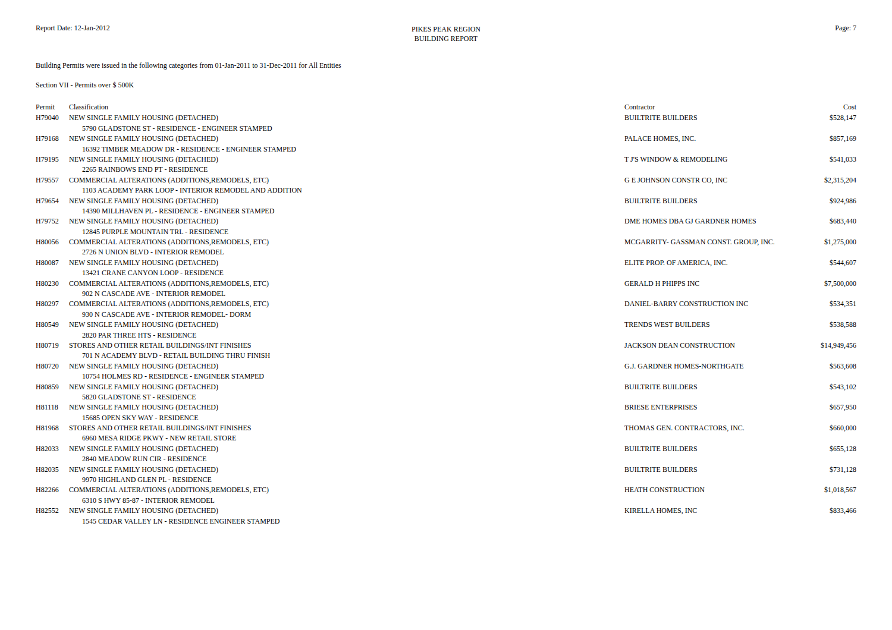Report Date: 12-Jan-2012 Page: 7
PIKES PEAK REGION
BUILDING REPORT
Building Permits were issued in the following categories from 01-Jan-2011 to 31-Dec-2011 for All Entities
Section VII - Permits over $ 500K
| Permit | Classification | Contractor | Cost |
| --- | --- | --- | --- |
| H79040 | NEW SINGLE FAMILY HOUSING (DETACHED) | BUILTRITE BUILDERS | $528,147 |
| | 5790 GLADSTONE ST - RESIDENCE - ENGINEER STAMPED |
| H79168 | NEW SINGLE FAMILY HOUSING (DETACHED) | PALACE HOMES, INC. | $857,169 |
| | 16392 TIMBER MEADOW DR - RESIDENCE - ENGINEER STAMPED |
| H79195 | NEW SINGLE FAMILY HOUSING (DETACHED) | T J'S WINDOW & REMODELING | $541,033 |
| | 2265 RAINBOWS END PT - RESIDENCE |
| H79557 | COMMERCIAL ALTERATIONS (ADDITIONS,REMODELS, ETC) | G E JOHNSON CONSTR CO, INC | $2,315,204 |
| | 1103 ACADEMY PARK LOOP - INTERIOR REMODEL AND ADDITION |
| H79654 | NEW SINGLE FAMILY HOUSING (DETACHED) | BUILTRITE BUILDERS | $924,986 |
| | 14390 MILLHAVEN PL - RESIDENCE - ENGINEER STAMPED |
| H79752 | NEW SINGLE FAMILY HOUSING (DETACHED) | DME HOMES DBA GJ GARDNER HOMES | $683,440 |
| | 12845 PURPLE MOUNTAIN TRL - RESIDENCE |
| H80056 | COMMERCIAL ALTERATIONS (ADDITIONS,REMODELS, ETC) | MCGARRITY- GASSMAN CONST. GROUP, INC. | $1,275,000 |
| | 2726 N UNION BLVD - INTERIOR REMODEL |
| H80087 | NEW SINGLE FAMILY HOUSING (DETACHED) | ELITE PROP. OF AMERICA, INC. | $544,607 |
| | 13421 CRANE CANYON LOOP - RESIDENCE |
| H80230 | COMMERCIAL ALTERATIONS (ADDITIONS,REMODELS, ETC) | GERALD H PHIPPS INC | $7,500,000 |
| | 902 N CASCADE AVE - INTERIOR REMODEL |
| H80297 | COMMERCIAL ALTERATIONS (ADDITIONS,REMODELS, ETC) | DANIEL-BARRY CONSTRUCTION INC | $534,351 |
| | 930 N CASCADE AVE - INTERIOR REMODEL- DORM |
| H80549 | NEW SINGLE FAMILY HOUSING (DETACHED) | TRENDS WEST BUILDERS | $538,588 |
| | 2820 PAR THREE HTS - RESIDENCE |
| H80719 | STORES AND OTHER RETAIL BUILDINGS/INT FINISHES | JACKSON DEAN CONSTRUCTION | $14,949,456 |
| | 701 N ACADEMY BLVD - RETAIL BUILDING THRU FINISH |
| H80720 | NEW SINGLE FAMILY HOUSING (DETACHED) | G.J. GARDNER HOMES-NORTHGATE | $563,608 |
| | 10754 HOLMES RD - RESIDENCE - ENGINEER STAMPED |
| H80859 | NEW SINGLE FAMILY HOUSING (DETACHED) | BUILTRITE BUILDERS | $543,102 |
| | 5820 GLADSTONE ST - RESIDENCE |
| H81118 | NEW SINGLE FAMILY HOUSING (DETACHED) | BRIESE ENTERPRISES | $657,950 |
| | 15685 OPEN SKY WAY - RESIDENCE |
| H81968 | STORES AND OTHER RETAIL BUILDINGS/INT FINISHES | THOMAS GEN. CONTRACTORS, INC. | $660,000 |
| | 6960 MESA RIDGE PKWY - NEW RETAIL STORE |
| H82033 | NEW SINGLE FAMILY HOUSING (DETACHED) | BUILTRITE BUILDERS | $655,128 |
| | 2840 MEADOW RUN CIR - RESIDENCE |
| H82035 | NEW SINGLE FAMILY HOUSING (DETACHED) | BUILTRITE BUILDERS | $731,128 |
| | 9970 HIGHLAND GLEN PL - RESIDENCE |
| H82266 | COMMERCIAL ALTERATIONS (ADDITIONS,REMODELS, ETC) | HEATH CONSTRUCTION | $1,018,567 |
| | 6310 S HWY 85-87 - INTERIOR REMODEL |
| H82552 | NEW SINGLE FAMILY HOUSING (DETACHED) | KIRELLA HOMES, INC | $833,466 |
| | 1545 CEDAR VALLEY LN - RESIDENCE ENGINEER STAMPED |